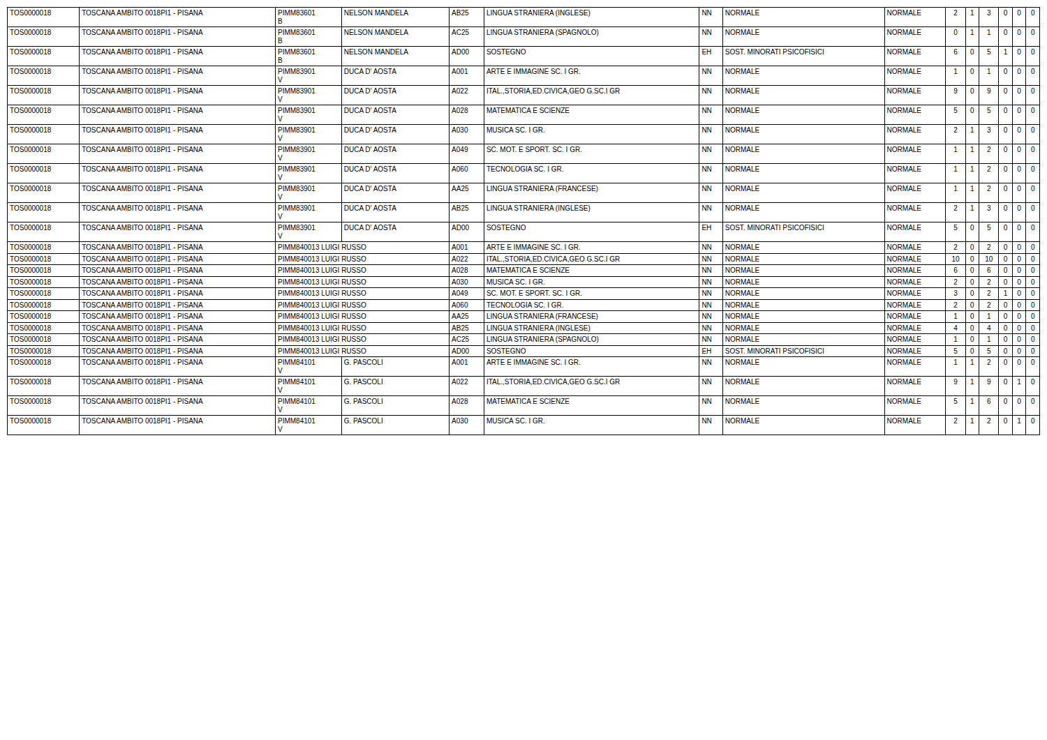| TOS0000018 | TOSCANA AMBITO 0018PI1 - PISANA | PIMM83601 B | NELSON MANDELA | AB25 | LINGUA STRANIERA (INGLESE) | NN | NORMALE | NORMALE | 2 | 1 | 3 | 0 | 0 | 0 |
| TOS0000018 | TOSCANA AMBITO 0018PI1 - PISANA | PIMM83601 B | NELSON MANDELA | AC25 | LINGUA STRANIERA (SPAGNOLO) | NN | NORMALE | NORMALE | 0 | 1 | 1 | 0 | 0 | 0 |
| TOS0000018 | TOSCANA AMBITO 0018PI1 - PISANA | PIMM83601 B | NELSON MANDELA | AD00 | SOSTEGNO | EH | SOST. MINORATI PSICOFISICI | NORMALE | 6 | 0 | 5 | 1 | 0 | 0 |
| TOS0000018 | TOSCANA AMBITO 0018PI1 - PISANA | PIMM83901 V | DUCA D' AOSTA | A001 | ARTE E IMMAGINE SC. I GR. | NN | NORMALE | NORMALE | 1 | 0 | 1 | 0 | 0 | 0 |
| TOS0000018 | TOSCANA AMBITO 0018PI1 - PISANA | PIMM83901 V | DUCA D' AOSTA | A022 | ITAL.,STORIA,ED.CIVICA,GEO G.SC.I GR | NN | NORMALE | NORMALE | 9 | 0 | 9 | 0 | 0 | 0 |
| TOS0000018 | TOSCANA AMBITO 0018PI1 - PISANA | PIMM83901 V | DUCA D' AOSTA | A028 | MATEMATICA E SCIENZE | NN | NORMALE | NORMALE | 5 | 0 | 5 | 0 | 0 | 0 |
| TOS0000018 | TOSCANA AMBITO 0018PI1 - PISANA | PIMM83901 V | DUCA D' AOSTA | A030 | MUSICA SC. I GR. | NN | NORMALE | NORMALE | 2 | 1 | 3 | 0 | 0 | 0 |
| TOS0000018 | TOSCANA AMBITO 0018PI1 - PISANA | PIMM83901 V | DUCA D' AOSTA | A049 | SC. MOT. E SPORT. SC. I GR. | NN | NORMALE | NORMALE | 1 | 1 | 2 | 0 | 0 | 0 |
| TOS0000018 | TOSCANA AMBITO 0018PI1 - PISANA | PIMM83901 V | DUCA D' AOSTA | A060 | TECNOLOGIA SC. I GR. | NN | NORMALE | NORMALE | 1 | 1 | 2 | 0 | 0 | 0 |
| TOS0000018 | TOSCANA AMBITO 0018PI1 - PISANA | PIMM83901 V | DUCA D' AOSTA | AA25 | LINGUA STRANIERA (FRANCESE) | NN | NORMALE | NORMALE | 1 | 1 | 2 | 0 | 0 | 0 |
| TOS0000018 | TOSCANA AMBITO 0018PI1 - PISANA | PIMM83901 V | DUCA D' AOSTA | AB25 | LINGUA STRANIERA (INGLESE) | NN | NORMALE | NORMALE | 2 | 1 | 3 | 0 | 0 | 0 |
| TOS0000018 | TOSCANA AMBITO 0018PI1 - PISANA | PIMM83901 V | DUCA D' AOSTA | AD00 | SOSTEGNO | EH | SOST. MINORATI PSICOFISICI | NORMALE | 5 | 0 | 5 | 0 | 0 | 0 |
| TOS0000018 | TOSCANA AMBITO 0018PI1 - PISANA | PIMM840013 LUIGI RUSSO | A001 | ARTE E IMMAGINE SC. I GR. | NN | NORMALE | NORMALE | 2 | 0 | 2 | 0 | 0 | 0 |
| TOS0000018 | TOSCANA AMBITO 0018PI1 - PISANA | PIMM840013 LUIGI RUSSO | A022 | ITAL.,STORIA,ED.CIVICA,GEO G.SC.I GR | NN | NORMALE | NORMALE | 10 | 0 | 10 | 0 | 0 | 0 |
| TOS0000018 | TOSCANA AMBITO 0018PI1 - PISANA | PIMM840013 LUIGI RUSSO | A028 | MATEMATICA E SCIENZE | NN | NORMALE | NORMALE | 6 | 0 | 6 | 0 | 0 | 0 |
| TOS0000018 | TOSCANA AMBITO 0018PI1 - PISANA | PIMM840013 LUIGI RUSSO | A030 | MUSICA SC. I GR. | NN | NORMALE | NORMALE | 2 | 0 | 2 | 0 | 0 | 0 |
| TOS0000018 | TOSCANA AMBITO 0018PI1 - PISANA | PIMM840013 LUIGI RUSSO | A049 | SC. MOT. E SPORT. SC. I GR. | NN | NORMALE | NORMALE | 3 | 0 | 2 | 1 | 0 | 0 |
| TOS0000018 | TOSCANA AMBITO 0018PI1 - PISANA | PIMM840013 LUIGI RUSSO | A060 | TECNOLOGIA SC. I GR. | NN | NORMALE | NORMALE | 2 | 0 | 2 | 0 | 0 | 0 |
| TOS0000018 | TOSCANA AMBITO 0018PI1 - PISANA | PIMM840013 LUIGI RUSSO | AA25 | LINGUA STRANIERA (FRANCESE) | NN | NORMALE | NORMALE | 1 | 0 | 1 | 0 | 0 | 0 |
| TOS0000018 | TOSCANA AMBITO 0018PI1 - PISANA | PIMM840013 LUIGI RUSSO | AB25 | LINGUA STRANIERA (INGLESE) | NN | NORMALE | NORMALE | 4 | 0 | 4 | 0 | 0 | 0 |
| TOS0000018 | TOSCANA AMBITO 0018PI1 - PISANA | PIMM840013 LUIGI RUSSO | AC25 | LINGUA STRANIERA (SPAGNOLO) | NN | NORMALE | NORMALE | 1 | 0 | 1 | 0 | 0 | 0 |
| TOS0000018 | TOSCANA AMBITO 0018PI1 - PISANA | PIMM840013 LUIGI RUSSO | AD00 | SOSTEGNO | EH | SOST. MINORATI PSICOFISICI | NORMALE | 5 | 0 | 5 | 0 | 0 | 0 |
| TOS0000018 | TOSCANA AMBITO 0018PI1 - PISANA | PIMM84101 V | G. PASCOLI | A001 | ARTE E IMMAGINE SC. I GR. | NN | NORMALE | NORMALE | 1 | 1 | 2 | 0 | 0 | 0 |
| TOS0000018 | TOSCANA AMBITO 0018PI1 - PISANA | PIMM84101 V | G. PASCOLI | A022 | ITAL.,STORIA,ED.CIVICA,GEO G.SC.I GR | NN | NORMALE | NORMALE | 9 | 1 | 9 | 0 | 1 | 0 |
| TOS0000018 | TOSCANA AMBITO 0018PI1 - PISANA | PIMM84101 V | G. PASCOLI | A028 | MATEMATICA E SCIENZE | NN | NORMALE | NORMALE | 5 | 1 | 6 | 0 | 0 | 0 |
| TOS0000018 | TOSCANA AMBITO 0018PI1 - PISANA | PIMM84101 V | G. PASCOLI | A030 | MUSICA SC. I GR. | NN | NORMALE | NORMALE | 2 | 1 | 2 | 0 | 1 | 0 |